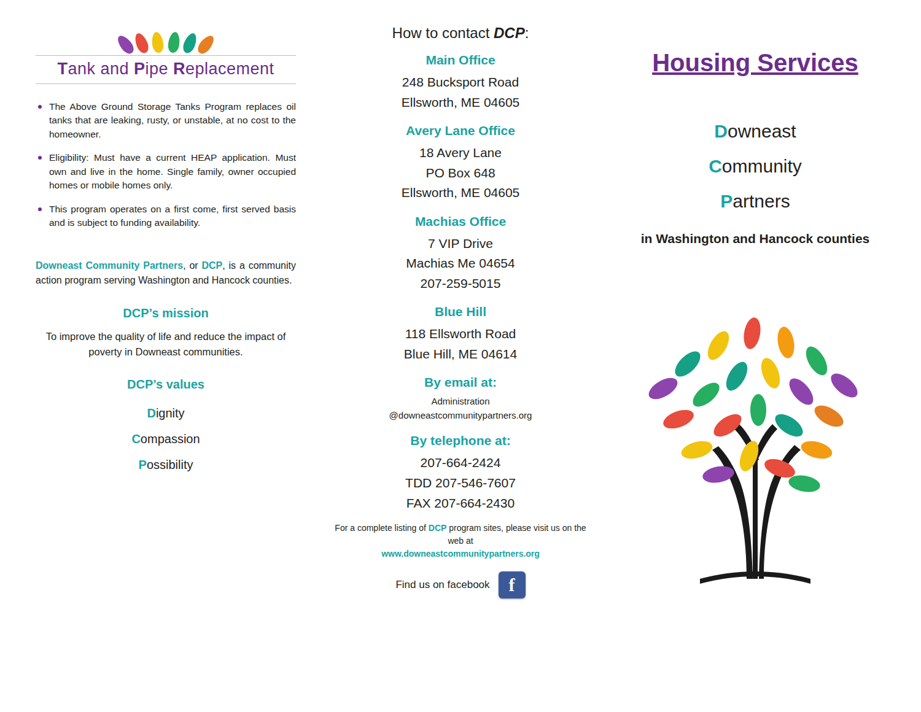Tank and Pipe Replacement
The Above Ground Storage Tanks Program replaces oil tanks that are leaking, rusty, or unstable, at no cost to the homeowner.
Eligibility: Must have a current HEAP application. Must own and live in the home. Single family, owner occupied homes or mobile homes only.
This program operates on a first come, first served basis and is subject to funding availability.
Downeast Community Partners, or DCP, is a community action program serving Washington and Hancock counties.
DCP’s mission
To improve the quality of life and reduce the impact of poverty in Downeast communities.
DCP’s values
Dignity
Compassion
Possibility
How to contact DCP:
Main Office
248 Bucksport Road
Ellsworth, ME 04605
Avery Lane Office
18 Avery Lane
PO Box 648
Ellsworth, ME 04605
Machias Office
7 VIP Drive
Machias Me 04654
207-259-5015
Blue Hill
118 Ellsworth Road
Blue Hill, ME 04614
By email at:
Administration
@downeastcommunitypartners.org
By telephone at:
207-664-2424
TDD 207-546-7607
FAX 207-664-2430
For a complete listing of DCP program sites, please visit us on the web at
www.downeastcommunitypartners.org
Find us on facebook f
Housing Services
Downeast
Community
Partners
in Washington and Hancock counties